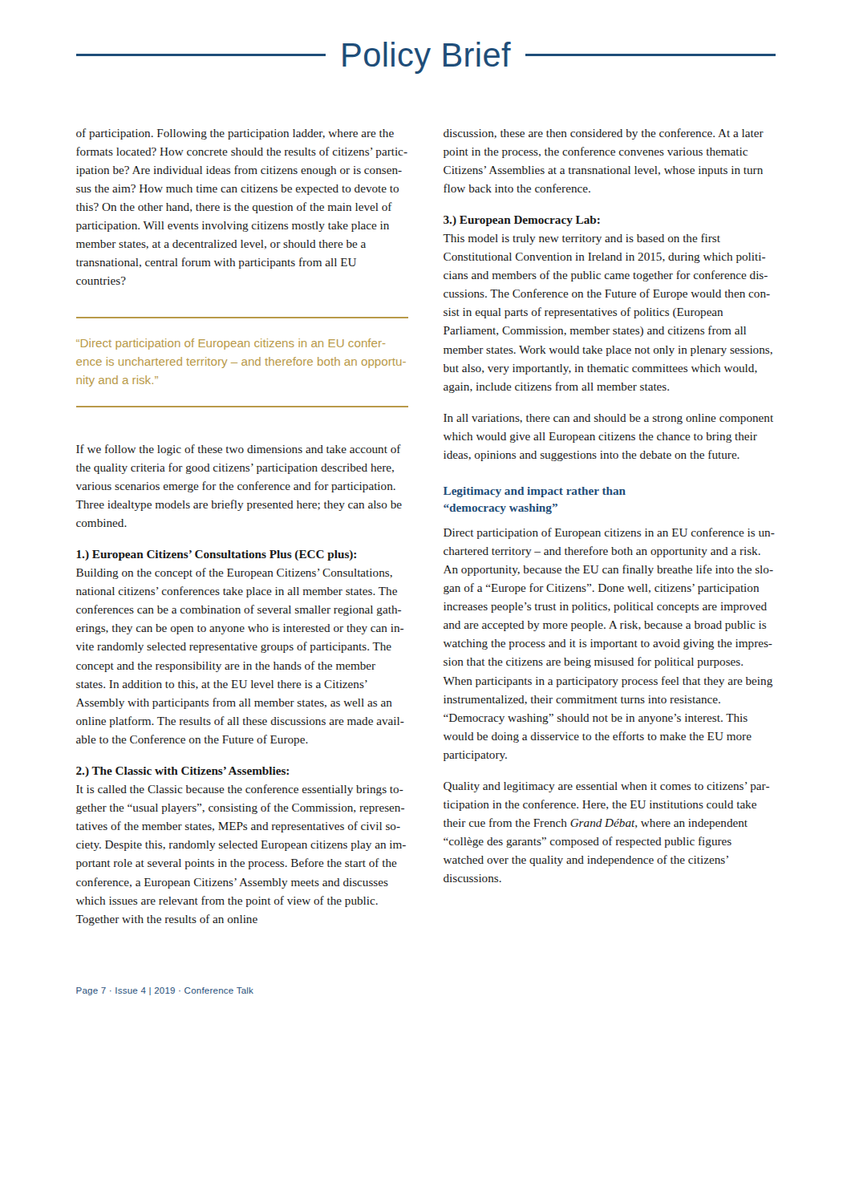Policy Brief
of participation. Following the participation ladder, where are the formats located? How concrete should the results of citizens’ participation be? Are individual ideas from citizens enough or is consensus the aim? How much time can citizens be expected to devote to this? On the other hand, there is the question of the main level of participation. Will events involving citizens mostly take place in member states, at a decentralized level, or should there be a transnational, central forum with participants from all EU countries?
“Direct participation of European citizens in an EU conference is unchartered territory – and therefore both an opportunity and a risk.”
If we follow the logic of these two dimensions and take account of the quality criteria for good citizens’ participation described here, various scenarios emerge for the conference and for participation. Three idealtype models are briefly presented here; they can also be combined.
1.) European Citizens’ Consultations Plus (ECC plus):
Building on the concept of the European Citizens’ Consultations, national citizens’ conferences take place in all member states. The conferences can be a combination of several smaller regional gatherings, they can be open to anyone who is interested or they can invite randomly selected representative groups of participants. The concept and the responsibility are in the hands of the member states. In addition to this, at the EU level there is a Citizens’ Assembly with participants from all member states, as well as an online platform. The results of all these discussions are made available to the Conference on the Future of Europe.
2.) The Classic with Citizens’ Assemblies:
It is called the Classic because the conference essentially brings together the “usual players”, consisting of the Commission, representatives of the member states, MEPs and representatives of civil society. Despite this, randomly selected European citizens play an important role at several points in the process. Before the start of the conference, a European Citizens’ Assembly meets and discusses which issues are relevant from the point of view of the public. Together with the results of an online
discussion, these are then considered by the conference. At a later point in the process, the conference convenes various thematic Citizens’ Assemblies at a transnational level, whose inputs in turn flow back into the conference.
3.) European Democracy Lab:
This model is truly new territory and is based on the first Constitutional Convention in Ireland in 2015, during which politicians and members of the public came together for conference discussions. The Conference on the Future of Europe would then consist in equal parts of representatives of politics (European Parliament, Commission, member states) and citizens from all member states. Work would take place not only in plenary sessions, but also, very importantly, in thematic committees which would, again, include citizens from all member states.
In all variations, there can and should be a strong online component which would give all European citizens the chance to bring their ideas, opinions and suggestions into the debate on the future.
Legitimacy and impact rather than
“democracy washing”
Direct participation of European citizens in an EU conference is unchartered territory – and therefore both an opportunity and a risk. An opportunity, because the EU can finally breathe life into the slogan of a “Europe for Citizens”. Done well, citizens’ participation increases people’s trust in politics, political concepts are improved and are accepted by more people. A risk, because a broad public is watching the process and it is important to avoid giving the impression that the citizens are being misused for political purposes. When participants in a participatory process feel that they are being instrumentalized, their commitment turns into resistance. “Democracy washing” should not be in anyone’s interest. This would be doing a disservice to the efforts to make the EU more participatory.
Quality and legitimacy are essential when it comes to citizens’ participation in the conference. Here, the EU institutions could take their cue from the French Grand Débat, where an independent “collège des garants” composed of respected public figures watched over the quality and independence of the citizens’ discussions.
Page 7 · Issue 4 | 2019 · Conference Talk